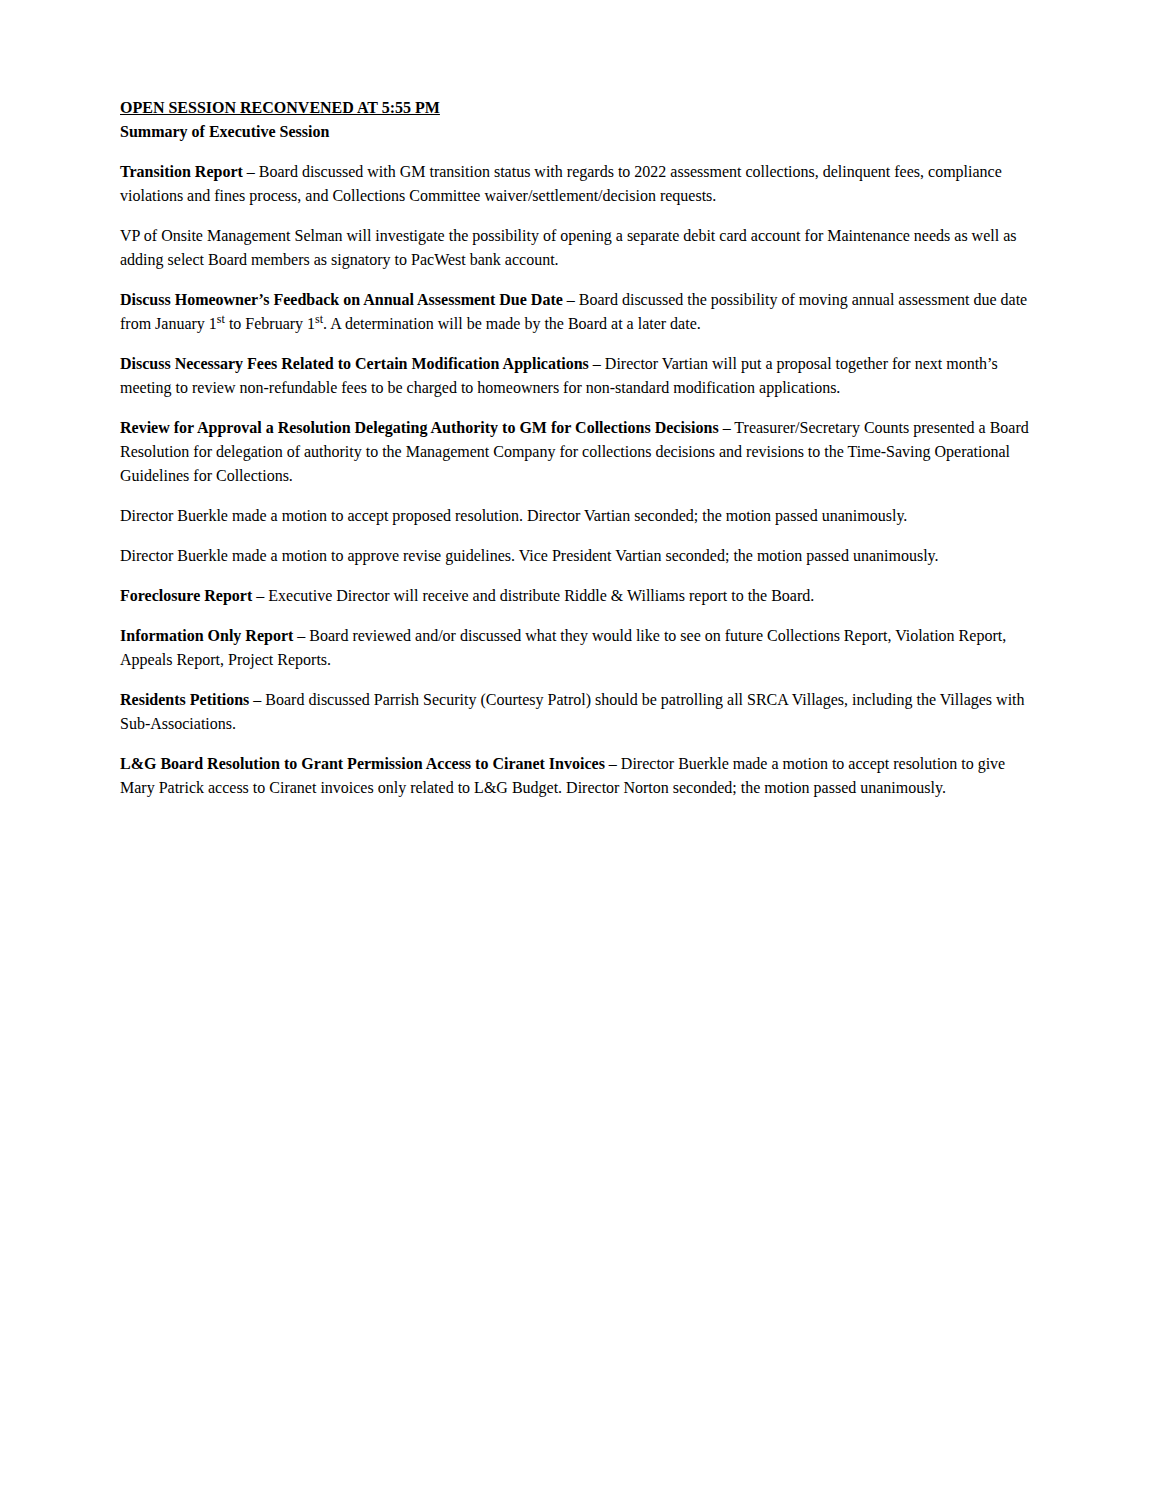OPEN SESSION RECONVENED AT 5:55 PM
Summary of Executive Session
Transition Report – Board discussed with GM transition status with regards to 2022 assessment collections, delinquent fees, compliance violations and fines process, and Collections Committee waiver/settlement/decision requests.
VP of Onsite Management Selman will investigate the possibility of opening a separate debit card account for Maintenance needs as well as adding select Board members as signatory to PacWest bank account.
Discuss Homeowner’s Feedback on Annual Assessment Due Date – Board discussed the possibility of moving annual assessment due date from January 1st to February 1st. A determination will be made by the Board at a later date.
Discuss Necessary Fees Related to Certain Modification Applications – Director Vartian will put a proposal together for next month’s meeting to review non-refundable fees to be charged to homeowners for non-standard modification applications.
Review for Approval a Resolution Delegating Authority to GM for Collections Decisions – Treasurer/Secretary Counts presented a Board Resolution for delegation of authority to the Management Company for collections decisions and revisions to the Time-Saving Operational Guidelines for Collections.
Director Buerkle made a motion to accept proposed resolution. Director Vartian seconded; the motion passed unanimously.
Director Buerkle made a motion to approve revise guidelines. Vice President Vartian seconded; the motion passed unanimously.
Foreclosure Report – Executive Director will receive and distribute Riddle & Williams report to the Board.
Information Only Report – Board reviewed and/or discussed what they would like to see on future Collections Report, Violation Report, Appeals Report, Project Reports.
Residents Petitions – Board discussed Parrish Security (Courtesy Patrol) should be patrolling all SRCA Villages, including the Villages with Sub-Associations.
L&G Board Resolution to Grant Permission Access to Ciranet Invoices – Director Buerkle made a motion to accept resolution to give Mary Patrick access to Ciranet invoices only related to L&G Budget. Director Norton seconded; the motion passed unanimously.